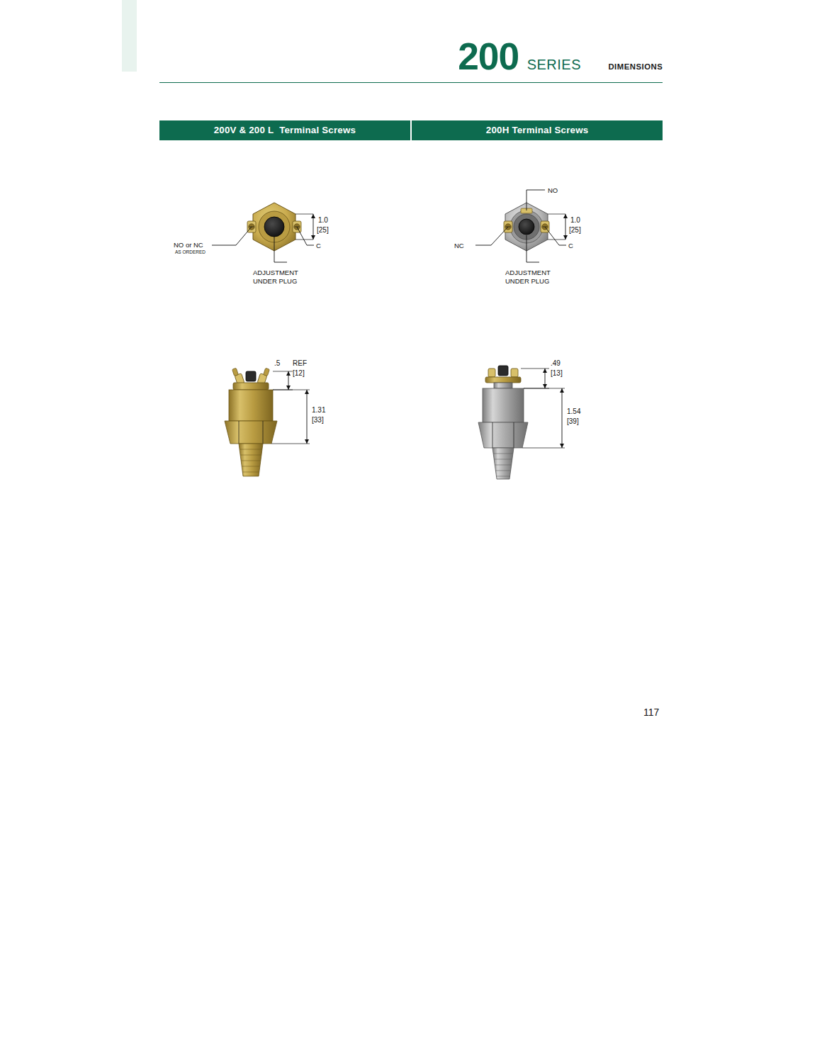200 SERIES DIMENSIONS
200V & 200 L Terminal Screws
200H Terminal Screws
1.0 [25] NO or NC AS ORDERED C ADJUSTMENT UNDER PLUG
.5 REF [12] 1.31 [33]
1.0 [25] NO NC C ADJUSTMENT UNDER PLUG
.49 [13] 1.54 [39]
117